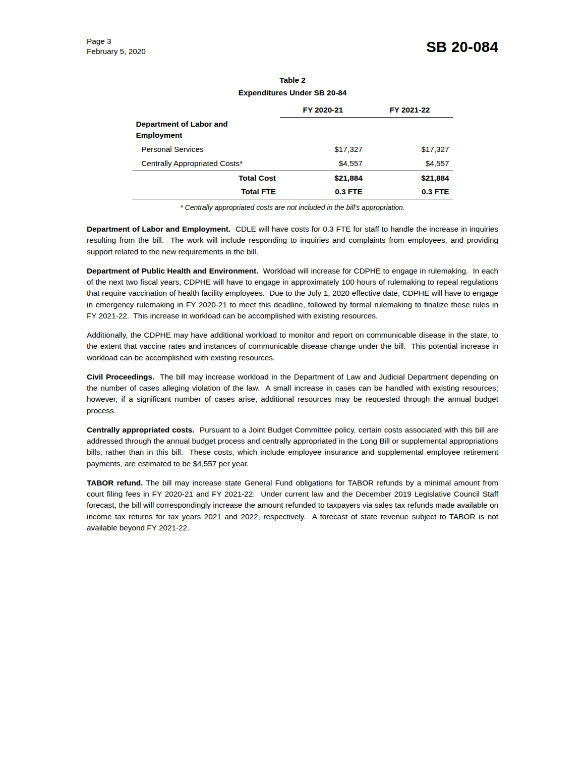Page 3
February 5, 2020
SB 20-084
Table 2
Expenditures Under SB 20-84
| | FY 2020-21 | FY 2021-22 |
| --- | --- | --- |
| Department of Labor and Employment | | |
| Personal Services | $17,327 | $17,327 |
| Centrally Appropriated Costs* | $4,557 | $4,557 |
| Total Cost | $21,884 | $21,884 |
| Total FTE | 0.3 FTE | 0.3 FTE |
* Centrally appropriated costs are not included in the bill's appropriation.
Department of Labor and Employment. CDLE will have costs for 0.3 FTE for staff to handle the increase in inquiries resulting from the bill. The work will include responding to inquiries and complaints from employees, and providing support related to the new requirements in the bill.
Department of Public Health and Environment. Workload will increase for CDPHE to engage in rulemaking. In each of the next two fiscal years, CDPHE will have to engage in approximately 100 hours of rulemaking to repeal regulations that require vaccination of health facility employees. Due to the July 1, 2020 effective date, CDPHE will have to engage in emergency rulemaking in FY 2020-21 to meet this deadline, followed by formal rulemaking to finalize these rules in FY 2021-22. This increase in workload can be accomplished with existing resources.
Additionally, the CDPHE may have additional workload to monitor and report on communicable disease in the state, to the extent that vaccine rates and instances of communicable disease change under the bill. This potential increase in workload can be accomplished with existing resources.
Civil Proceedings. The bill may increase workload in the Department of Law and Judicial Department depending on the number of cases alleging violation of the law. A small increase in cases can be handled with existing resources; however, if a significant number of cases arise, additional resources may be requested through the annual budget process.
Centrally appropriated costs. Pursuant to a Joint Budget Committee policy, certain costs associated with this bill are addressed through the annual budget process and centrally appropriated in the Long Bill or supplemental appropriations bills, rather than in this bill. These costs, which include employee insurance and supplemental employee retirement payments, are estimated to be $4,557 per year.
TABOR refund. The bill may increase state General Fund obligations for TABOR refunds by a minimal amount from court filing fees in FY 2020-21 and FY 2021-22. Under current law and the December 2019 Legislative Council Staff forecast, the bill will correspondingly increase the amount refunded to taxpayers via sales tax refunds made available on income tax returns for tax years 2021 and 2022, respectively. A forecast of state revenue subject to TABOR is not available beyond FY 2021-22.